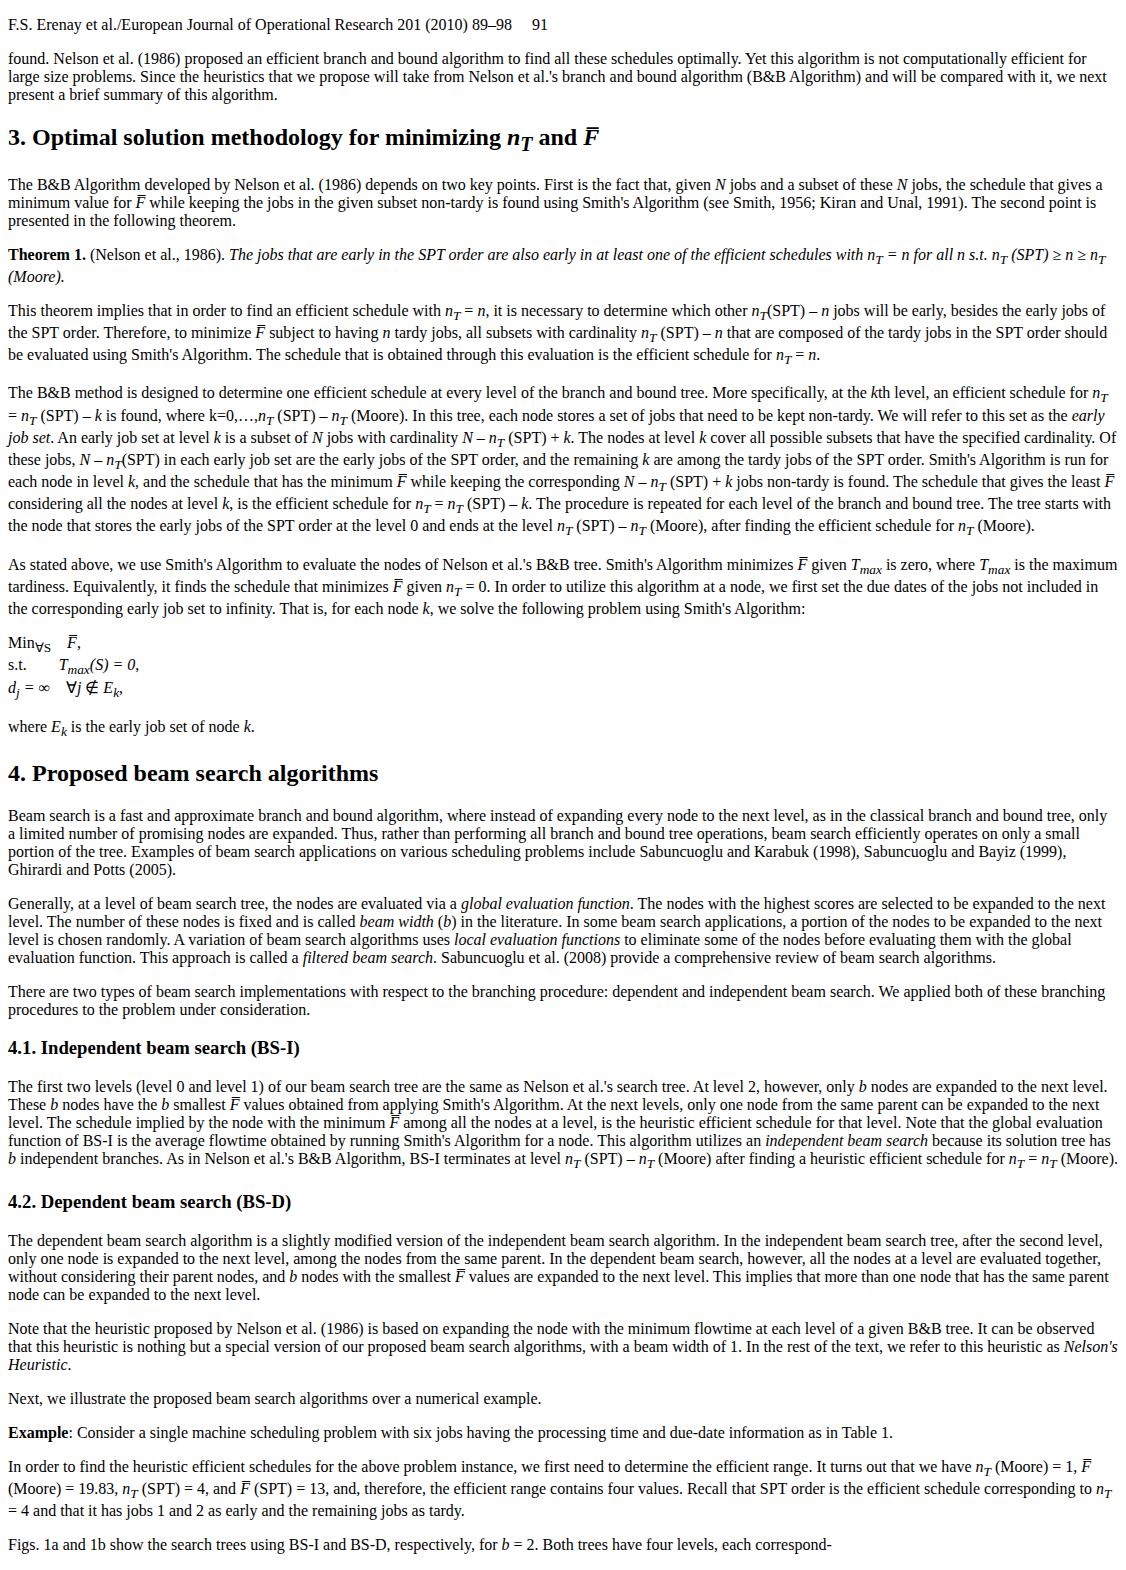F.S. Erenay et al./European Journal of Operational Research 201 (2010) 89–98 91
found. Nelson et al. (1986) proposed an efficient branch and bound algorithm to find all these schedules optimally. Yet this algorithm is not computationally efficient for large size problems. Since the heuristics that we propose will take from Nelson et al.'s branch and bound algorithm (B&B Algorithm) and will be compared with it, we next present a brief summary of this algorithm.
3. Optimal solution methodology for minimizing nT and F̅
The B&B Algorithm developed by Nelson et al. (1986) depends on two key points. First is the fact that, given N jobs and a subset of these N jobs, the schedule that gives a minimum value for F̅ while keeping the jobs in the given subset non-tardy is found using Smith's Algorithm (see Smith, 1956; Kiran and Unal, 1991). The second point is presented in the following theorem.
Theorem 1. (Nelson et al., 1986). The jobs that are early in the SPT order are also early in at least one of the efficient schedules with nT = n for all n s.t. nT (SPT) ≥ n ≥ nT (Moore).
This theorem implies that in order to find an efficient schedule with nT = n, it is necessary to determine which other nT(SPT) – n jobs will be early, besides the early jobs of the SPT order. Therefore, to minimize F̅ subject to having n tardy jobs, all subsets with cardinality nT (SPT) – n that are composed of the tardy jobs in the SPT order should be evaluated using Smith's Algorithm. The schedule that is obtained through this evaluation is the efficient schedule for nT = n.
The B&B method is designed to determine one efficient schedule at every level of the branch and bound tree. More specifically, at the kth level, an efficient schedule for nT = nT (SPT) – k is found, where k=0,…,nT (SPT) – nT (Moore). In this tree, each node stores a set of jobs that need to be kept non-tardy. We will refer to this set as the early job set. An early job set at level k is a subset of N jobs with cardinality N – nT (SPT) + k. The nodes at level k cover all possible subsets that have the specified cardinality. Of these jobs, N – nT(SPT) in each early job set are the early jobs of the SPT order, and the remaining k are among the tardy jobs of the SPT order. Smith's Algorithm is run for each node in level k, and the schedule that has the minimum F̅ while keeping the corresponding N – nT (SPT) + k jobs non-tardy is found. The schedule that gives the least F̅ considering all the nodes at level k, is the efficient schedule for nT = nT (SPT) – k. The procedure is repeated for each level of the branch and bound tree. The tree starts with the node that stores the early jobs of the SPT order at the level 0 and ends at the level nT (SPT) – nT (Moore), after finding the efficient schedule for nT (Moore).
As stated above, we use Smith's Algorithm to evaluate the nodes of Nelson et al.'s B&B tree. Smith's Algorithm minimizes F̅ given Tmax is zero, where Tmax is the maximum tardiness. Equivalently, it finds the schedule that minimizes F̅ given nT = 0. In order to utilize this algorithm at a node, we first set the due dates of the jobs not included in the corresponding early job set to infinity. That is, for each node k, we solve the following problem using Smith's Algorithm:
Min∀S F̅,
s.t. Tmax(S) = 0,
dj = ∞ ∀j ∉ Ek,
where Ek is the early job set of node k.
4. Proposed beam search algorithms
Beam search is a fast and approximate branch and bound algorithm, where instead of expanding every node to the next level, as in the classical branch and bound tree, only a limited number of promising nodes are expanded. Thus, rather than performing all branch and bound tree operations, beam search efficiently operates on only a small portion of the tree. Examples of beam search applications on various scheduling problems include Sabuncuoglu and Karabuk (1998), Sabuncuoglu and Bayiz (1999), Ghirardi and Potts (2005).
Generally, at a level of beam search tree, the nodes are evaluated via a global evaluation function. The nodes with the highest scores are selected to be expanded to the next level. The number of these nodes is fixed and is called beam width (b) in the literature. In some beam search applications, a portion of the nodes to be expanded to the next level is chosen randomly. A variation of beam search algorithms uses local evaluation functions to eliminate some of the nodes before evaluating them with the global evaluation function. This approach is called a filtered beam search. Sabuncuoglu et al. (2008) provide a comprehensive review of beam search algorithms.
There are two types of beam search implementations with respect to the branching procedure: dependent and independent beam search. We applied both of these branching procedures to the problem under consideration.
4.1. Independent beam search (BS-I)
The first two levels (level 0 and level 1) of our beam search tree are the same as Nelson et al.'s search tree. At level 2, however, only b nodes are expanded to the next level. These b nodes have the b smallest F̅ values obtained from applying Smith's Algorithm. At the next levels, only one node from the same parent can be expanded to the next level. The schedule implied by the node with the minimum F̅ among all the nodes at a level, is the heuristic efficient schedule for that level. Note that the global evaluation function of BS-I is the average flowtime obtained by running Smith's Algorithm for a node. This algorithm utilizes an independent beam search because its solution tree has b independent branches. As in Nelson et al.'s B&B Algorithm, BS-I terminates at level nT (SPT) – nT (Moore) after finding a heuristic efficient schedule for nT = nT (Moore).
4.2. Dependent beam search (BS-D)
The dependent beam search algorithm is a slightly modified version of the independent beam search algorithm. In the independent beam search tree, after the second level, only one node is expanded to the next level, among the nodes from the same parent. In the dependent beam search, however, all the nodes at a level are evaluated together, without considering their parent nodes, and b nodes with the smallest F̅ values are expanded to the next level. This implies that more than one node that has the same parent node can be expanded to the next level.
Note that the heuristic proposed by Nelson et al. (1986) is based on expanding the node with the minimum flowtime at each level of a given B&B tree. It can be observed that this heuristic is nothing but a special version of our proposed beam search algorithms, with a beam width of 1. In the rest of the text, we refer to this heuristic as Nelson's Heuristic.
Next, we illustrate the proposed beam search algorithms over a numerical example.
Example: Consider a single machine scheduling problem with six jobs having the processing time and due-date information as in Table 1.
In order to find the heuristic efficient schedules for the above problem instance, we first need to determine the efficient range. It turns out that we have nT (Moore) = 1, F̅ (Moore) = 19.83, nT (SPT) = 4, and F̅ (SPT) = 13, and, therefore, the efficient range contains four values. Recall that SPT order is the efficient schedule corresponding to nT = 4 and that it has jobs 1 and 2 as early and the remaining jobs as tardy.
Figs. 1a and 1b show the search trees using BS-I and BS-D, respectively, for b = 2. Both trees have four levels, each correspond-